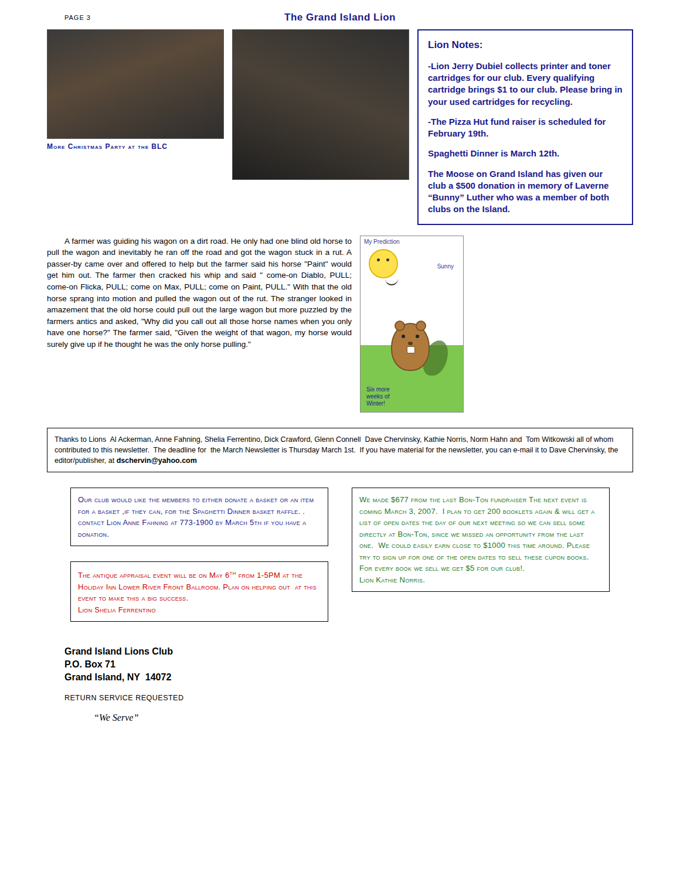PAGE 3
The Grand Island Lion
More Christmas Party at the BLC
Lion Notes:
-Lion Jerry Dubiel collects printer and toner cartridges for our club. Every qualifying cartridge brings $1 to our club. Please bring in your used cartridges for recycling.
-The Pizza Hut fund raiser is scheduled for February 19th.
Spaghetti Dinner is March 12th.
The Moose on Grand Island has given our club a $500 donation in memory of Laverne “Bunny” Luther who was a member of both clubs on the Island.
A farmer was guiding his wagon on a dirt road. He only had one blind old horse to pull the wagon and inevitably he ran off the road and got the wagon stuck in a rut. A passer-by came over and offered to help but the farmer said his horse "Paint" would get him out. The farmer then cracked his whip and said " come-on Diablo, PULL; come-on Flicka, PULL; come on Max, PULL; come on Paint, PULL." With that the old horse sprang into motion and pulled the wagon out of the rut. The stranger looked in amazement that the old horse could pull out the large wagon but more puzzled by the farmers antics and asked, "Why did you call out all those horse names when you only have one horse?" The farmer said, "Given the weight of that wagon, my horse would surely give up if he thought he was the only horse pulling."
My Prediction
Sunny
Six more
weeks of
Winter!
Thanks to Lions Al Ackerman, Anne Fahning, Shelia Ferrentino, Dick Crawford, Glenn Connell Dave Chervinsky, Kathie Norris, Norm Hahn and Tom Witkowski all of whom contributed to this newsletter. The deadline for the March Newsletter is Thursday March 1st. If you have material for the newsletter, you can e-mail it to Dave Chervinsky, the editor/publisher, at dschervin@yahoo.com
Our club would like the members to either donate a basket or an item for a basket ,if they can, for the Spaghetti Dinner basket raffle. . contact Lion Anne Fahning at 773-1900 by March 5th if you have a donation.
The antique appraisal event will be on May 6th from 1-5PM at the Holiday Inn Lower River Front Ballroom. Plan on helping out at this event to make this a big success.
Lion Shelia Ferrentino
We made $677 from the last Bon-Ton fundraiser The next event is coming March 3, 2007. I plan to get 200 booklets again & will get a list of open dates the day of our next meeting so we can sell some directly at Bon-Ton, since we missed an opportunity from the last one. We could easily earn close to $1000 this time around. Please try to sign up for one of the open dates to sell these cupon books. For every book we sell we get $5 for our club!.
Lion Kathie Norris.
Grand Island Lions Club
P.O. Box 71
Grand Island, NY 14072
RETURN SERVICE REQUESTED
“We Serve”